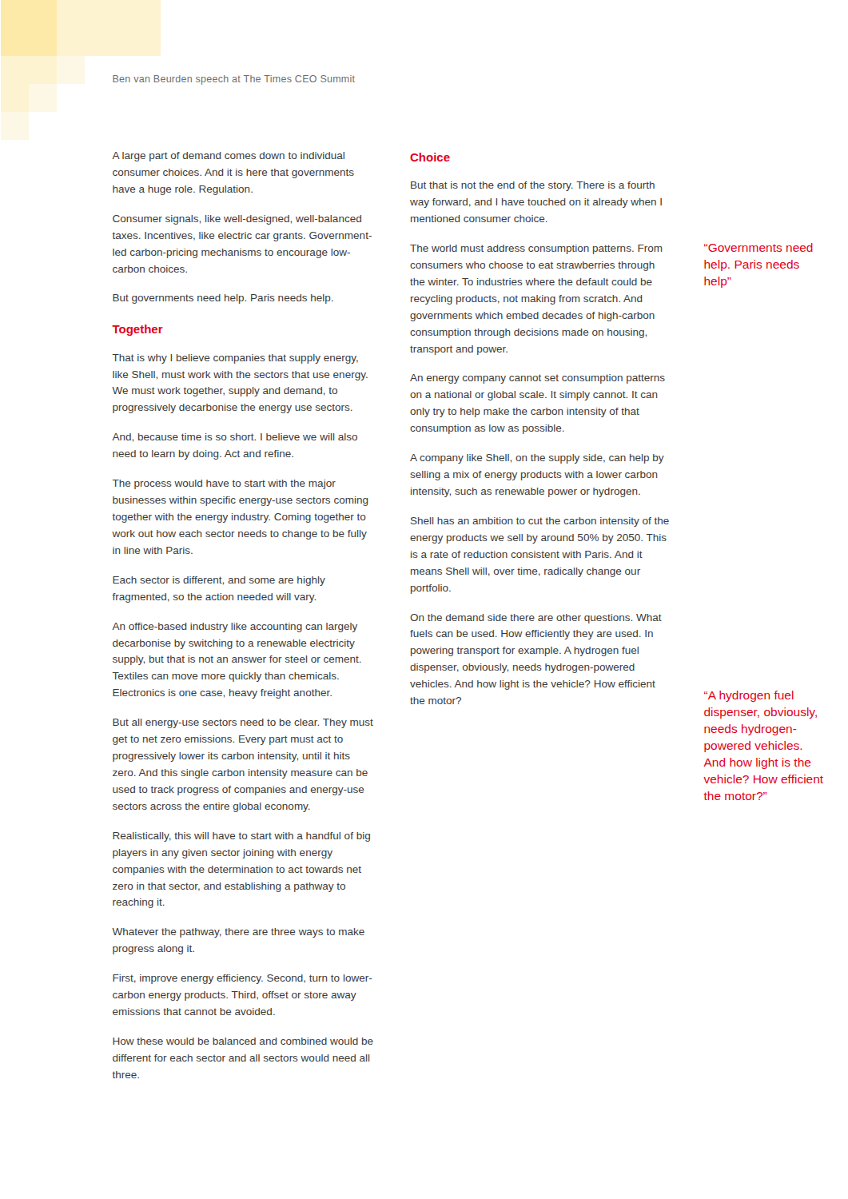Ben van Beurden speech at The Times CEO Summit
A large part of demand comes down to individual consumer choices. And it is here that governments have a huge role. Regulation.
Consumer signals, like well-designed, well-balanced taxes. Incentives, like electric car grants. Government-led carbon-pricing mechanisms to encourage low-carbon choices.
But governments need help. Paris needs help.
Together
That is why I believe companies that supply energy, like Shell, must work with the sectors that use energy. We must work together, supply and demand, to progressively decarbonise the energy use sectors.
And, because time is so short. I believe we will also need to learn by doing. Act and refine.
The process would have to start with the major businesses within specific energy-use sectors coming together with the energy industry. Coming together to work out how each sector needs to change to be fully in line with Paris.
Each sector is different, and some are highly fragmented, so the action needed will vary.
An office-based industry like accounting can largely decarbonise by switching to a renewable electricity supply, but that is not an answer for steel or cement. Textiles can move more quickly than chemicals. Electronics is one case, heavy freight another.
But all energy-use sectors need to be clear. They must get to net zero emissions. Every part must act to progressively lower its carbon intensity, until it hits zero. And this single carbon intensity measure can be used to track progress of companies and energy-use sectors across the entire global economy.
Realistically, this will have to start with a handful of big players in any given sector joining with energy companies with the determination to act towards net zero in that sector, and establishing a pathway to reaching it.
Whatever the pathway, there are three ways to make progress along it.
First, improve energy efficiency. Second, turn to lower-carbon energy products. Third, offset or store away emissions that cannot be avoided.
How these would be balanced and combined would be different for each sector and all sectors would need all three.
Choice
But that is not the end of the story. There is a fourth way forward, and I have touched on it already when I mentioned consumer choice.
The world must address consumption patterns. From consumers who choose to eat strawberries through the winter. To industries where the default could be recycling products, not making from scratch. And governments which embed decades of high-carbon consumption through decisions made on housing, transport and power.
An energy company cannot set consumption patterns on a national or global scale. It simply cannot. It can only try to help make the carbon intensity of that consumption as low as possible.
A company like Shell, on the supply side, can help by selling a mix of energy products with a lower carbon intensity, such as renewable power or hydrogen.
Shell has an ambition to cut the carbon intensity of the energy products we sell by around 50% by 2050. This is a rate of reduction consistent with Paris. And it means Shell will, over time, radically change our portfolio.
On the demand side there are other questions. What fuels can be used. How efficiently they are used. In powering transport for example. A hydrogen fuel dispenser, obviously, needs hydrogen-powered vehicles. And how light is the vehicle? How efficient the motor?
“Governments need help. Paris needs help”
“A hydrogen fuel dispenser, obviously, needs hydrogen-powered vehicles. And how light is the vehicle? How efficient the motor?”